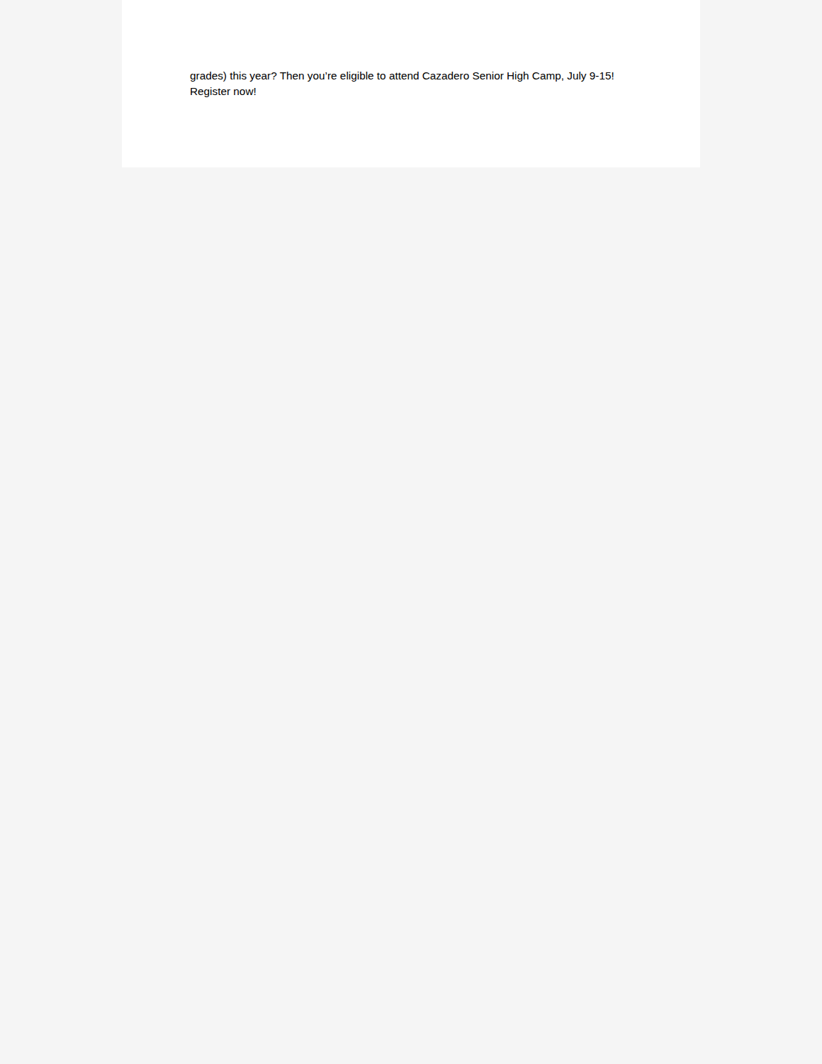grades) this year? Then you’re eligible to attend Cazadero Senior High Camp, July 9-15! Register now!